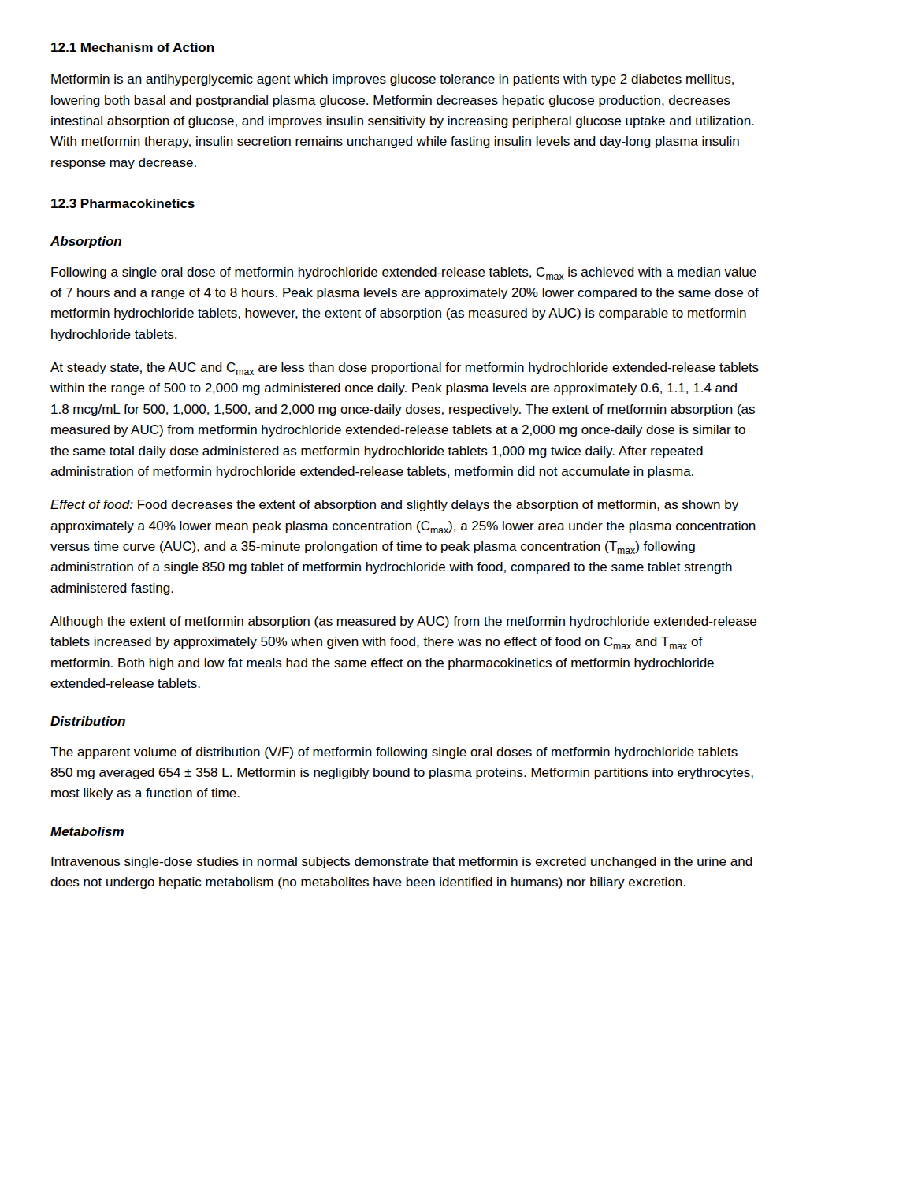12.1 Mechanism of Action
Metformin is an antihyperglycemic agent which improves glucose tolerance in patients with type 2 diabetes mellitus, lowering both basal and postprandial plasma glucose. Metformin decreases hepatic glucose production, decreases intestinal absorption of glucose, and improves insulin sensitivity by increasing peripheral glucose uptake and utilization. With metformin therapy, insulin secretion remains unchanged while fasting insulin levels and day-long plasma insulin response may decrease.
12.3 Pharmacokinetics
Absorption
Following a single oral dose of metformin hydrochloride extended-release tablets, Cmax is achieved with a median value of 7 hours and a range of 4 to 8 hours. Peak plasma levels are approximately 20% lower compared to the same dose of metformin hydrochloride tablets, however, the extent of absorption (as measured by AUC) is comparable to metformin hydrochloride tablets.
At steady state, the AUC and Cmax are less than dose proportional for metformin hydrochloride extended-release tablets within the range of 500 to 2,000 mg administered once daily. Peak plasma levels are approximately 0.6, 1.1, 1.4 and 1.8 mcg/mL for 500, 1,000, 1,500, and 2,000 mg once-daily doses, respectively. The extent of metformin absorption (as measured by AUC) from metformin hydrochloride extended-release tablets at a 2,000 mg once-daily dose is similar to the same total daily dose administered as metformin hydrochloride tablets 1,000 mg twice daily. After repeated administration of metformin hydrochloride extended-release tablets, metformin did not accumulate in plasma.
Effect of food: Food decreases the extent of absorption and slightly delays the absorption of metformin, as shown by approximately a 40% lower mean peak plasma concentration (Cmax), a 25% lower area under the plasma concentration versus time curve (AUC), and a 35-minute prolongation of time to peak plasma concentration (Tmax) following administration of a single 850 mg tablet of metformin hydrochloride with food, compared to the same tablet strength administered fasting.
Although the extent of metformin absorption (as measured by AUC) from the metformin hydrochloride extended-release tablets increased by approximately 50% when given with food, there was no effect of food on Cmax and Tmax of metformin. Both high and low fat meals had the same effect on the pharmacokinetics of metformin hydrochloride extended-release tablets.
Distribution
The apparent volume of distribution (V/F) of metformin following single oral doses of metformin hydrochloride tablets 850 mg averaged 654 ± 358 L. Metformin is negligibly bound to plasma proteins. Metformin partitions into erythrocytes, most likely as a function of time.
Metabolism
Intravenous single-dose studies in normal subjects demonstrate that metformin is excreted unchanged in the urine and does not undergo hepatic metabolism (no metabolites have been identified in humans) nor biliary excretion.